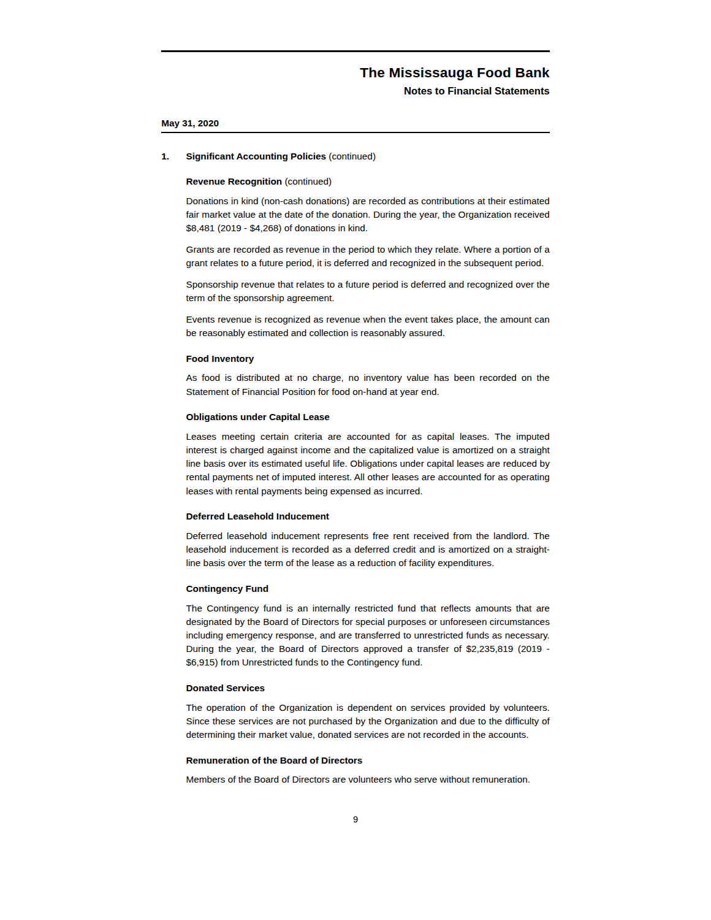The Mississauga Food Bank
Notes to Financial Statements
May 31, 2020
1.
Significant Accounting Policies (continued)
Revenue Recognition (continued)
Donations in kind (non-cash donations) are recorded as contributions at their estimated fair market value at the date of the donation. During the year, the Organization received $8,481 (2019 - $4,268) of donations in kind.
Grants are recorded as revenue in the period to which they relate. Where a portion of a grant relates to a future period, it is deferred and recognized in the subsequent period.
Sponsorship revenue that relates to a future period is deferred and recognized over the term of the sponsorship agreement.
Events revenue is recognized as revenue when the event takes place, the amount can be reasonably estimated and collection is reasonably assured.
Food Inventory
As food is distributed at no charge, no inventory value has been recorded on the Statement of Financial Position for food on-hand at year end.
Obligations under Capital Lease
Leases meeting certain criteria are accounted for as capital leases. The imputed interest is charged against income and the capitalized value is amortized on a straight line basis over its estimated useful life. Obligations under capital leases are reduced by rental payments net of imputed interest. All other leases are accounted for as operating leases with rental payments being expensed as incurred.
Deferred Leasehold Inducement
Deferred leasehold inducement represents free rent received from the landlord. The leasehold inducement is recorded as a deferred credit and is amortized on a straight-line basis over the term of the lease as a reduction of facility expenditures.
Contingency Fund
The Contingency fund is an internally restricted fund that reflects amounts that are designated by the Board of Directors for special purposes or unforeseen circumstances including emergency response, and are transferred to unrestricted funds as necessary. During the year, the Board of Directors approved a transfer of $2,235,819 (2019 - $6,915) from Unrestricted funds to the Contingency fund.
Donated Services
The operation of the Organization is dependent on services provided by volunteers. Since these services are not purchased by the Organization and due to the difficulty of determining their market value, donated services are not recorded in the accounts.
Remuneration of the Board of Directors
Members of the Board of Directors are volunteers who serve without remuneration.
9